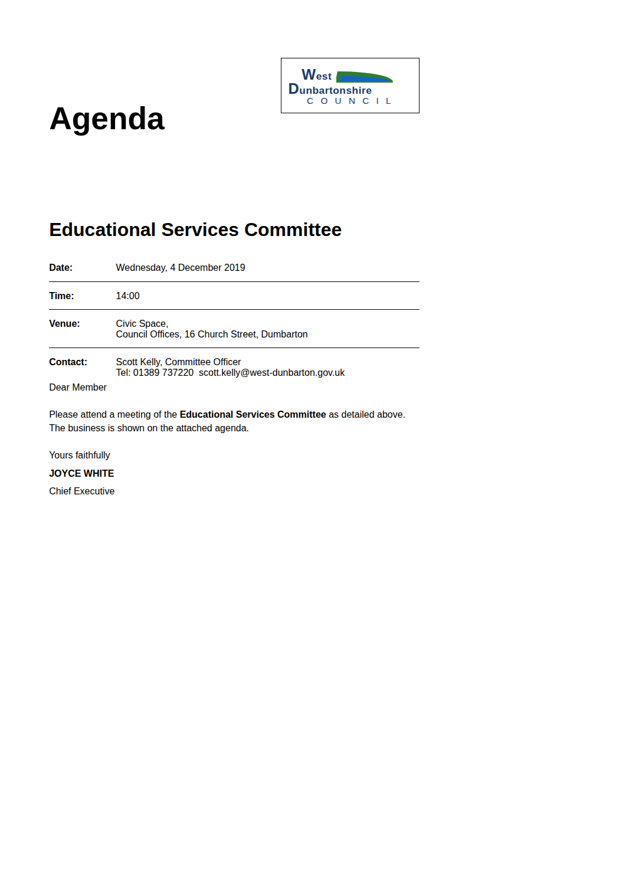West Dunbartonshire C O U N C I L
Agenda
Educational Services Committee
| Date: | Wednesday, 4 December 2019 |
| Time: | 14:00 |
| Venue: | Civic Space, Council Offices, 16 Church Street, Dumbarton |
| Contact: | Scott Kelly, Committee Officer Tel: 01389 737220 scott.kelly@west-dunbarton.gov.uk |
Dear Member
Please attend a meeting of the Educational Services Committee as detailed above. The business is shown on the attached agenda.
Yours faithfully
JOYCE WHITE
Chief Executive